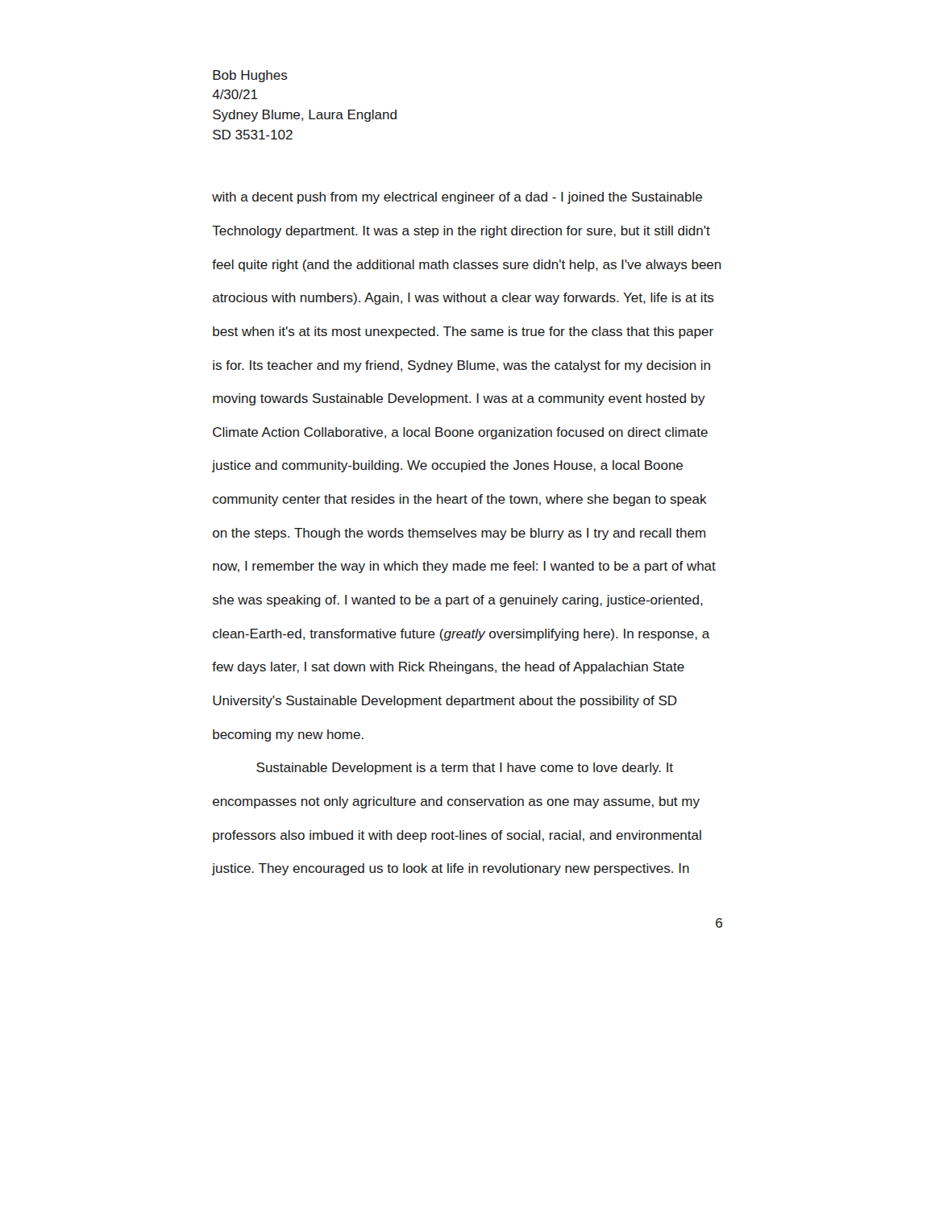Bob Hughes
4/30/21
Sydney Blume, Laura England
SD 3531-102
with a decent push from my electrical engineer of a dad - I joined the Sustainable Technology department. It was a step in the right direction for sure, but it still didn't feel quite right (and the additional math classes sure didn't help, as I've always been atrocious with numbers). Again, I was without a clear way forwards. Yet, life is at its best when it's at its most unexpected. The same is true for the class that this paper is for. Its teacher and my friend, Sydney Blume, was the catalyst for my decision in moving towards Sustainable Development. I was at a community event hosted by Climate Action Collaborative, a local Boone organization focused on direct climate justice and community-building. We occupied the Jones House, a local Boone community center that resides in the heart of the town, where she began to speak on the steps. Though the words themselves may be blurry as I try and recall them now, I remember the way in which they made me feel: I wanted to be a part of what she was speaking of. I wanted to be a part of a genuinely caring, justice-oriented, clean-Earth-ed, transformative future (greatly oversimplifying here). In response, a few days later, I sat down with Rick Rheingans, the head of Appalachian State University's Sustainable Development department about the possibility of SD becoming my new home.
Sustainable Development is a term that I have come to love dearly. It encompasses not only agriculture and conservation as one may assume, but my professors also imbued it with deep root-lines of social, racial, and environmental justice. They encouraged us to look at life in revolutionary new perspectives. In
6